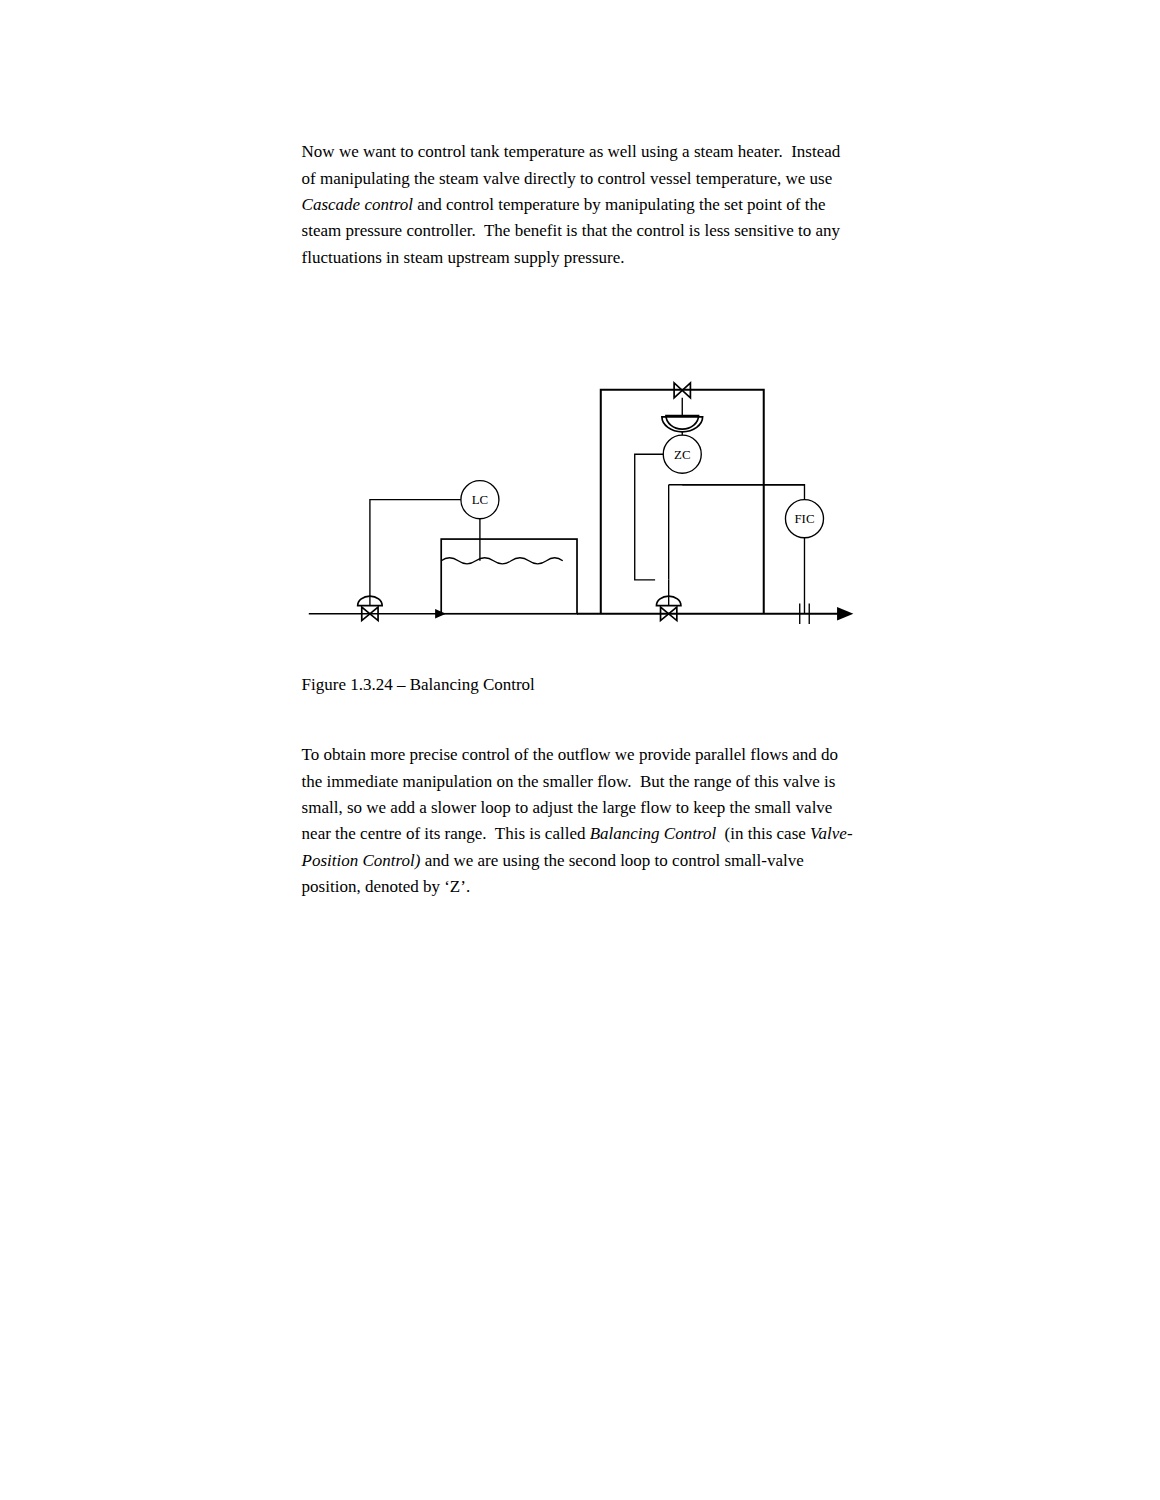Now we want to control tank temperature as well using a steam heater. Instead of manipulating the steam valve directly to control vessel temperature, we use Cascade control and control temperature by manipulating the set point of the steam pressure controller. The benefit is that the control is less sensitive to any fluctuations in steam upstream supply pressure.
LC ZC FIC
Figure 1.3.24 – Balancing Control
To obtain more precise control of the outflow we provide parallel flows and do the immediate manipulation on the smaller flow. But the range of this valve is small, so we add a slower loop to adjust the large flow to keep the small valve near the centre of its range. This is called Balancing Control (in this case Valve-Position Control) and we are using the second loop to control small-valve position, denoted by ‘Z’.